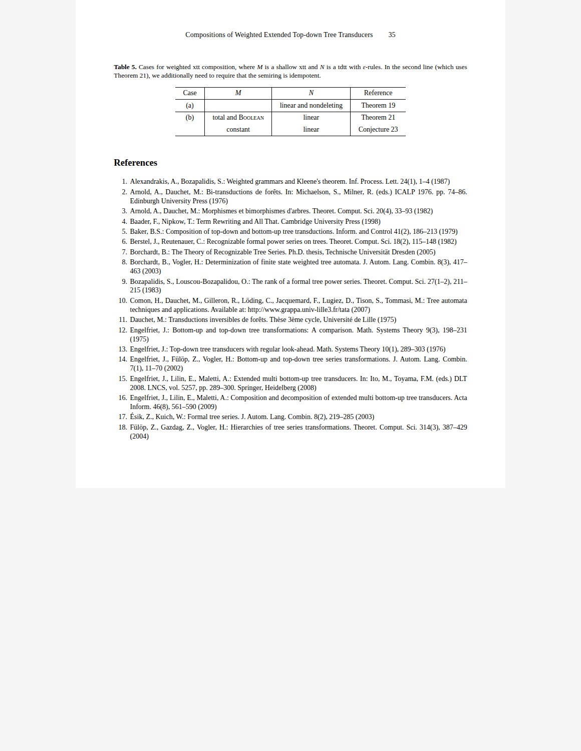Compositions of Weighted Extended Top-down Tree Transducers35
Table 5. Cases for weighted xtt composition, where M is a shallow xtt and N is a tdtt with ε-rules. In the second line (which uses Theorem 21), we additionally need to require that the semiring is idempotent.
| Case | M | N | Reference |
| --- | --- | --- | --- |
| (a) | | linear and nondeleting | Theorem 19 |
| (b) | total and Boolean | linear | Theorem 21 |
| | constant | linear | Conjecture 23 |
References
1. Alexandrakis, A., Bozapalidis, S.: Weighted grammars and Kleene's theorem. Inf. Process. Lett. 24(1), 1–4 (1987)
2. Arnold, A., Dauchet, M.: Bi-transductions de forêts. In: Michaelson, S., Milner, R. (eds.) ICALP 1976. pp. 74–86. Edinburgh University Press (1976)
3. Arnold, A., Dauchet, M.: Morphismes et bimorphismes d'arbres. Theoret. Comput. Sci. 20(4), 33–93 (1982)
4. Baader, F., Nipkow, T.: Term Rewriting and All That. Cambridge University Press (1998)
5. Baker, B.S.: Composition of top-down and bottom-up tree transductions. Inform. and Control 41(2), 186–213 (1979)
6. Berstel, J., Reutenauer, C.: Recognizable formal power series on trees. Theoret. Comput. Sci. 18(2), 115–148 (1982)
7. Borchardt, B.: The Theory of Recognizable Tree Series. Ph.D. thesis, Technische Universität Dresden (2005)
8. Borchardt, B., Vogler, H.: Determinization of finite state weighted tree automata. J. Autom. Lang. Combin. 8(3), 417–463 (2003)
9. Bozapalidis, S., Louscou-Bozapalidou, O.: The rank of a formal tree power series. Theoret. Comput. Sci. 27(1–2), 211–215 (1983)
10. Comon, H., Dauchet, M., Gilleron, R., Löding, C., Jacquemard, F., Lugiez, D., Tison, S., Tommasi, M.: Tree automata techniques and applications. Available at: http://www.grappa.univ-lille3.fr/tata (2007)
11. Dauchet, M.: Transductions inversibles de forêts. Thèse 3ème cycle, Université de Lille (1975)
12. Engelfriet, J.: Bottom-up and top-down tree transformations: A comparison. Math. Systems Theory 9(3), 198–231 (1975)
13. Engelfriet, J.: Top-down tree transducers with regular look-ahead. Math. Systems Theory 10(1), 289–303 (1976)
14. Engelfriet, J., Fülöp, Z., Vogler, H.: Bottom-up and top-down tree series transformations. J. Autom. Lang. Combin. 7(1), 11–70 (2002)
15. Engelfriet, J., Lilin, E., Maletti, A.: Extended multi bottom-up tree transducers. In: Ito, M., Toyama, F.M. (eds.) DLT 2008. LNCS, vol. 5257, pp. 289–300. Springer, Heidelberg (2008)
16. Engelfriet, J., Lilin, E., Maletti, A.: Composition and decomposition of extended multi bottom-up tree transducers. Acta Inform. 46(8), 561–590 (2009)
17. Ésik, Z., Kuich, W.: Formal tree series. J. Autom. Lang. Combin. 8(2), 219–285 (2003)
18. Fülöp, Z., Gazdag, Z., Vogler, H.: Hierarchies of tree series transformations. Theoret. Comput. Sci. 314(3), 387–429 (2004)